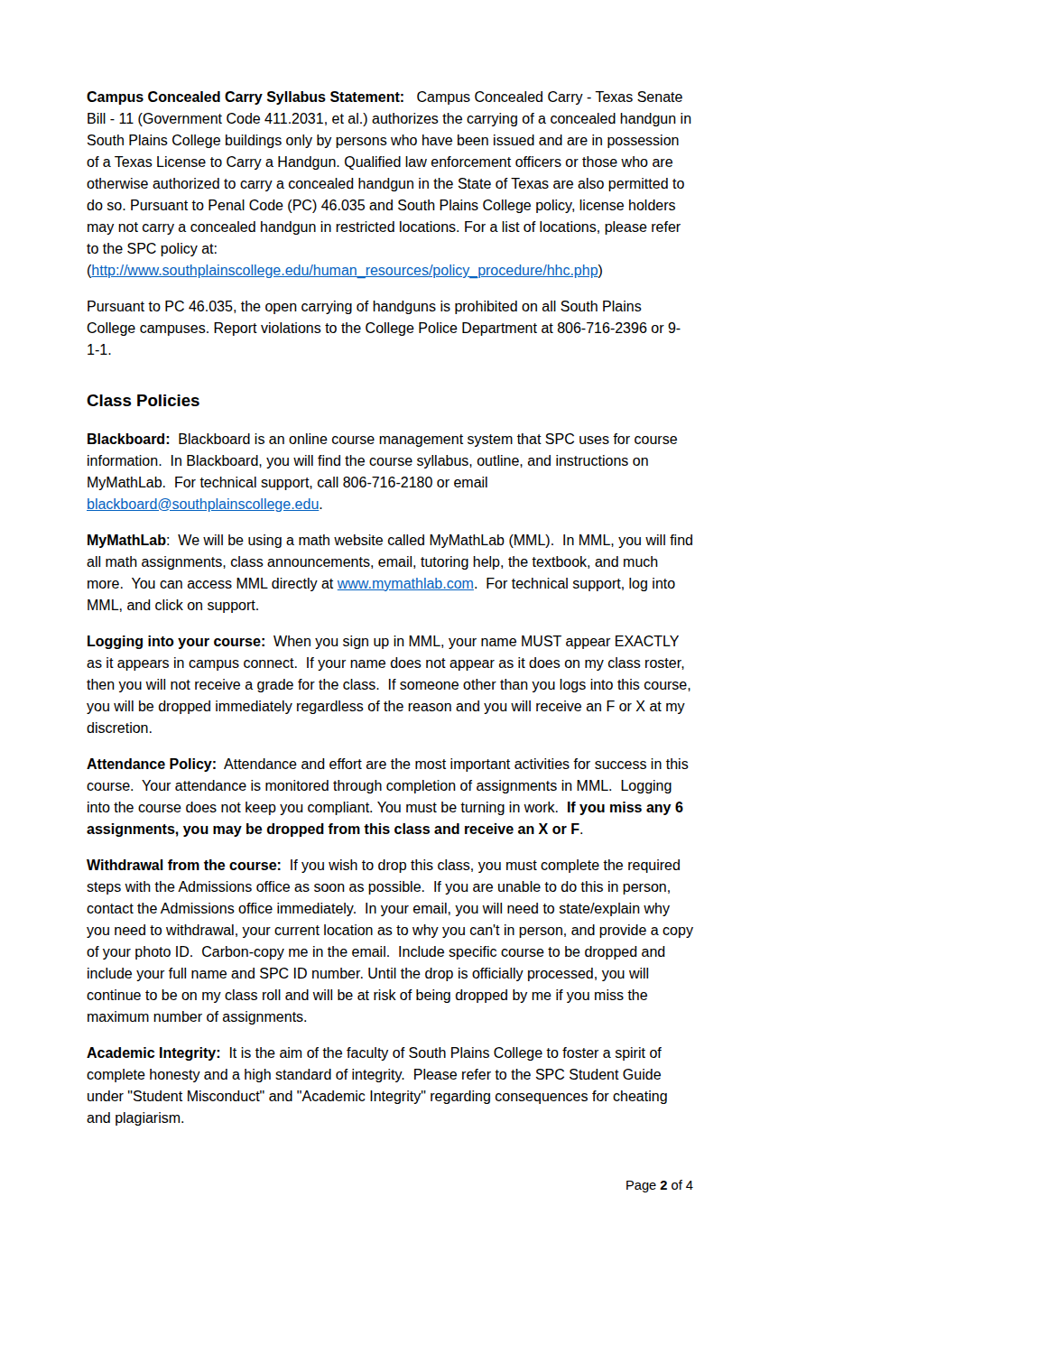Campus Concealed Carry Syllabus Statement: Campus Concealed Carry - Texas Senate Bill - 11 (Government Code 411.2031, et al.) authorizes the carrying of a concealed handgun in South Plains College buildings only by persons who have been issued and are in possession of a Texas License to Carry a Handgun. Qualified law enforcement officers or those who are otherwise authorized to carry a concealed handgun in the State of Texas are also permitted to do so. Pursuant to Penal Code (PC) 46.035 and South Plains College policy, license holders may not carry a concealed handgun in restricted locations. For a list of locations, please refer to the SPC policy at: (http://www.southplainscollege.edu/human_resources/policy_procedure/hhc.php)
Pursuant to PC 46.035, the open carrying of handguns is prohibited on all South Plains College campuses. Report violations to the College Police Department at 806-716-2396 or 9-1-1.
Class Policies
Blackboard: Blackboard is an online course management system that SPC uses for course information. In Blackboard, you will find the course syllabus, outline, and instructions on MyMathLab. For technical support, call 806-716-2180 or email blackboard@southplainscollege.edu.
MyMathLab: We will be using a math website called MyMathLab (MML). In MML, you will find all math assignments, class announcements, email, tutoring help, the textbook, and much more. You can access MML directly at www.mymathlab.com. For technical support, log into MML, and click on support.
Logging into your course: When you sign up in MML, your name MUST appear EXACTLY as it appears in campus connect. If your name does not appear as it does on my class roster, then you will not receive a grade for the class. If someone other than you logs into this course, you will be dropped immediately regardless of the reason and you will receive an F or X at my discretion.
Attendance Policy: Attendance and effort are the most important activities for success in this course. Your attendance is monitored through completion of assignments in MML. Logging into the course does not keep you compliant. You must be turning in work. If you miss any 6 assignments, you may be dropped from this class and receive an X or F.
Withdrawal from the course: If you wish to drop this class, you must complete the required steps with the Admissions office as soon as possible. If you are unable to do this in person, contact the Admissions office immediately. In your email, you will need to state/explain why you need to withdrawal, your current location as to why you can't in person, and provide a copy of your photo ID. Carbon-copy me in the email. Include specific course to be dropped and include your full name and SPC ID number. Until the drop is officially processed, you will continue to be on my class roll and will be at risk of being dropped by me if you miss the maximum number of assignments.
Academic Integrity: It is the aim of the faculty of South Plains College to foster a spirit of complete honesty and a high standard of integrity. Please refer to the SPC Student Guide under "Student Misconduct" and "Academic Integrity" regarding consequences for cheating and plagiarism.
Page 2 of 4